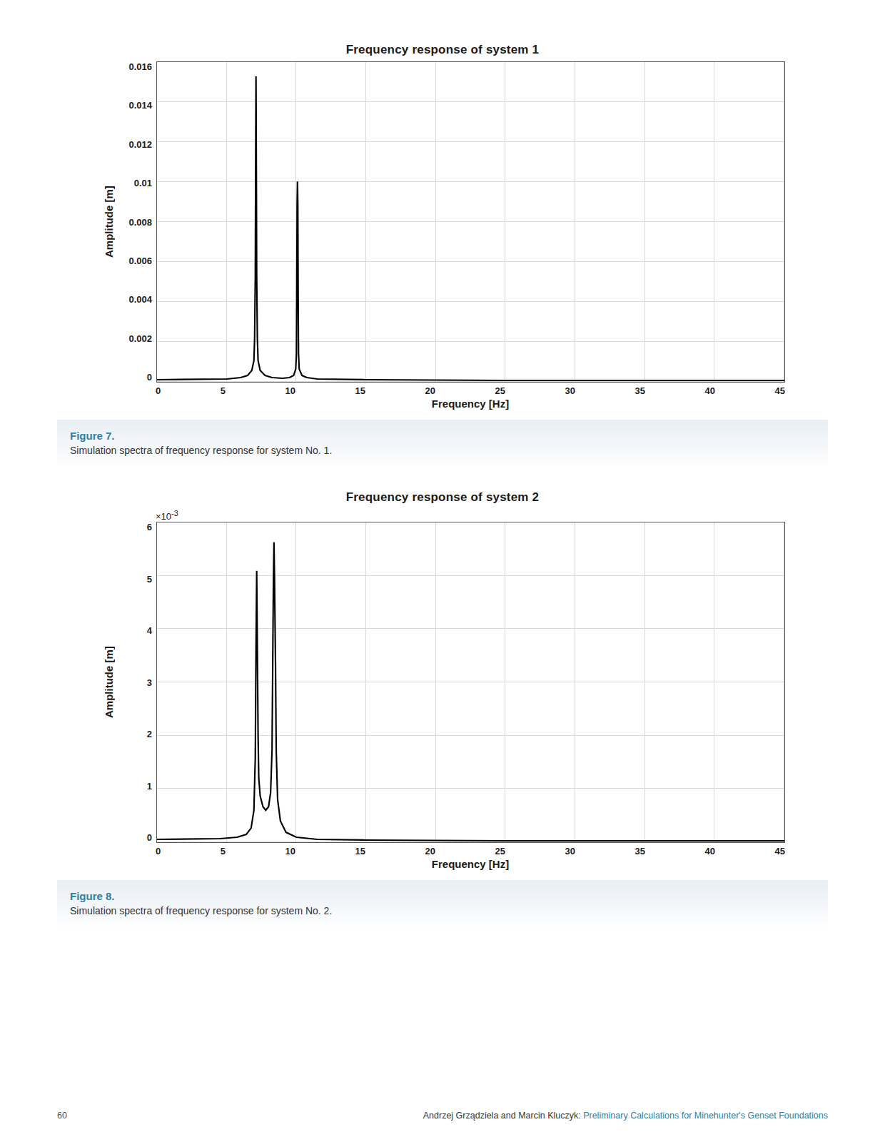Frequency response of system 1
Amplitude [m]
0.016 0.014 0.012 0.01 0.008 0.006 0.004 0.002 0
051015202530354045
Frequency [Hz]
Figure 7.
Simulation spectra of frequency response for system No. 1.
Frequency response of system 2
×10-3
Amplitude [m]
6 5 4 3 2 1 0
051015202530354045
Frequency [Hz]
Figure 8.
Simulation spectra of frequency response for system No. 2.
60 Andrzej Grządziela and Marcin Kluczyk: Preliminary Calculations for Minehunter's Genset Foundations